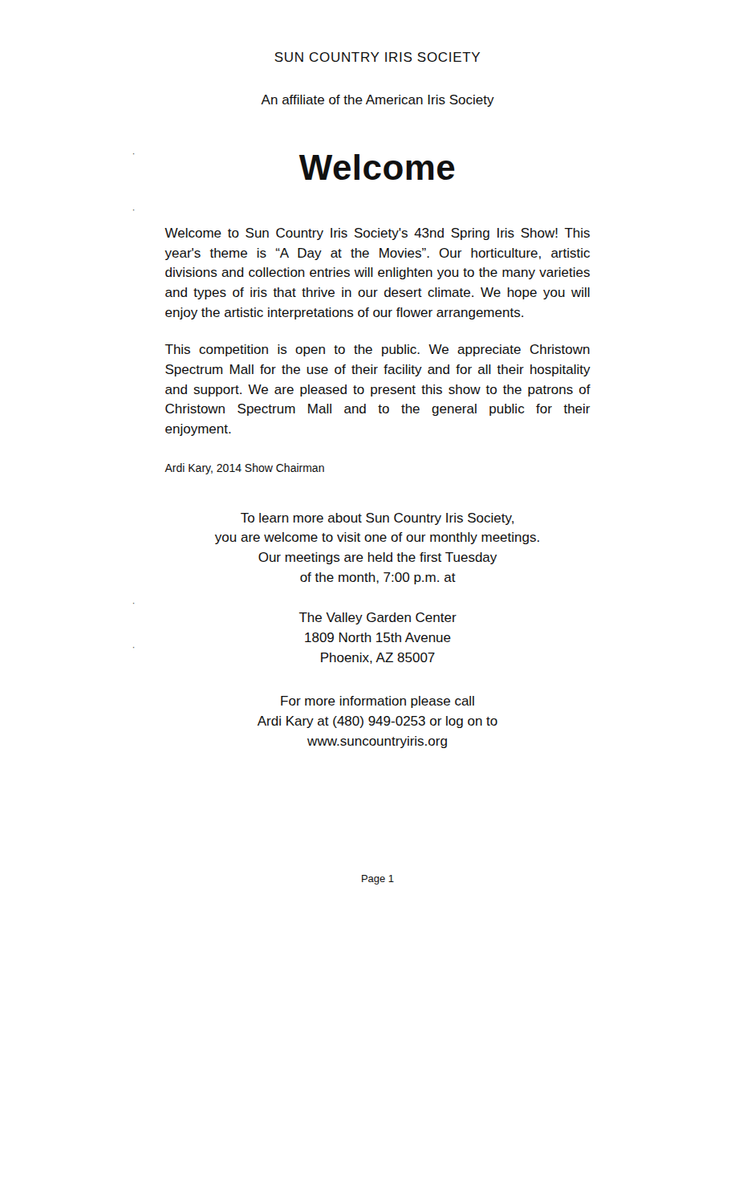· · · ·
SUN COUNTRY IRIS SOCIETY
An affiliate of the American Iris Society
Welcome
Welcome to Sun Country Iris Society's 43nd Spring Iris Show! This year's theme is “A Day at the Movies”. Our horticulture, artistic divisions and collection entries will enlighten you to the many varieties and types of iris that thrive in our desert climate. We hope you will enjoy the artistic interpretations of our flower arrangements.
This competition is open to the public. We appreciate Christown Spectrum Mall for the use of their facility and for all their hospitality and support. We are pleased to present this show to the patrons of Christown Spectrum Mall and to the general public for their enjoyment.
Ardi Kary, 2014 Show Chairman
To learn more about Sun Country Iris Society,
you are welcome to visit one of our monthly meetings.
Our meetings are held the first Tuesday
of the month, 7:00 p.m. at
The Valley Garden Center
1809 North 15th Avenue
Phoenix, AZ 85007
For more information please call
Ardi Kary at (480) 949-0253 or log on to
www.suncountryiris.org
Page 1